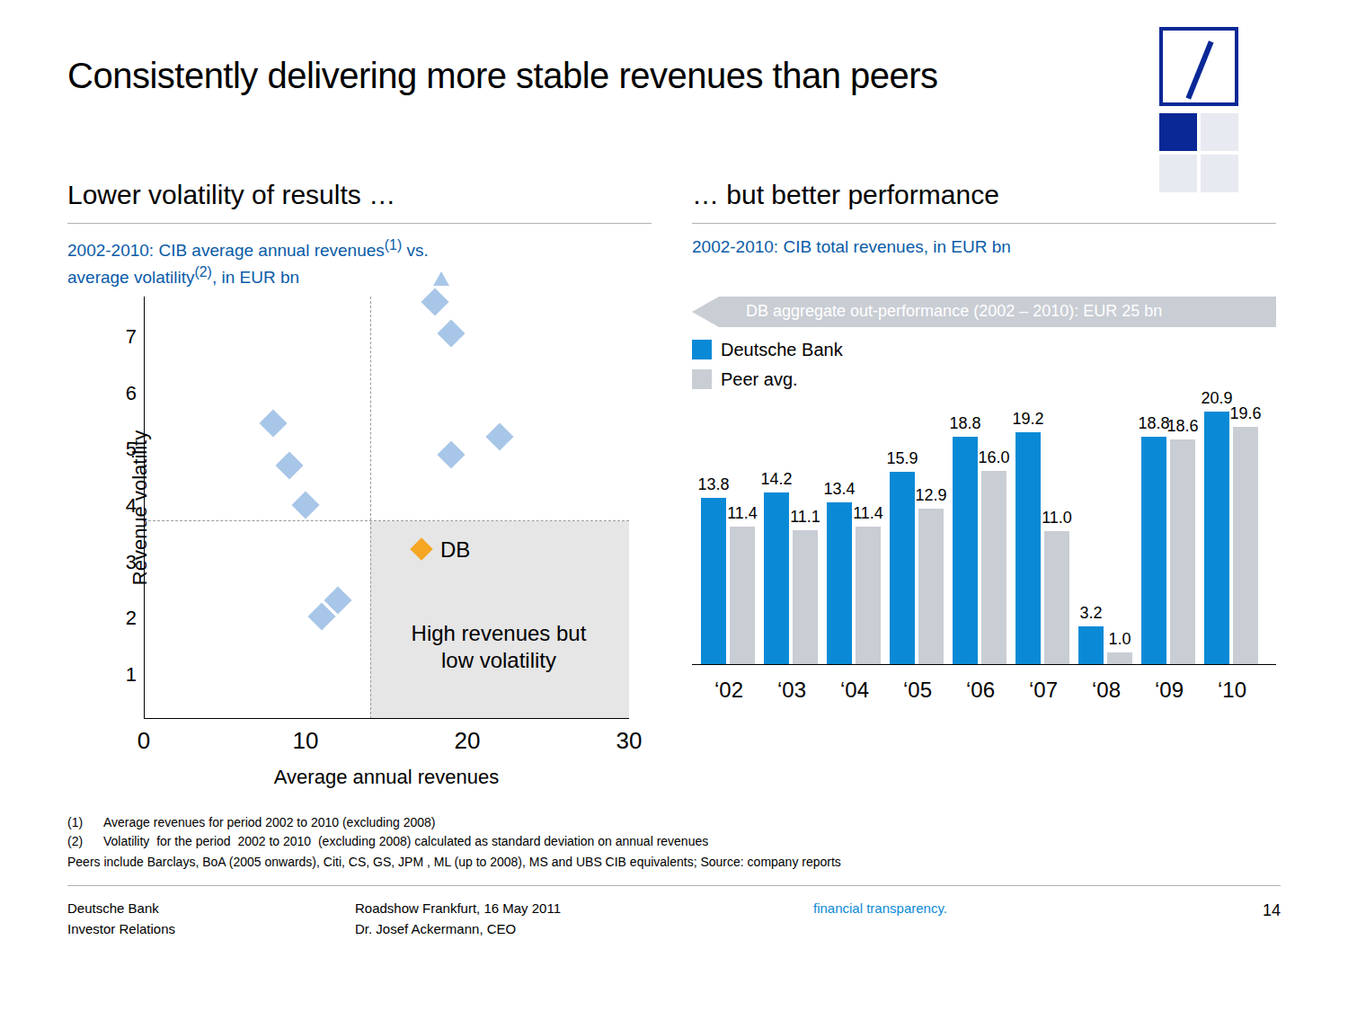Consistently delivering more stable revenues than peers
Lower volatility of results …
2002-2010: CIB average annual revenues(1) vs.
average volatility(2), in EUR bn
… but better performance
2002-2010: CIB total revenues, in EUR bn
1
2
3
4
5
6
7
0
10
20
30
Revenue volatility
Average annual revenues
DB
High revenues but
low volatility
DB aggregate out-performance (2002 – 2010): EUR 25 bn
Deutsche Bank
Peer avg.
13.8
11.4
14.2
11.1
13.4
11.4
15.9
12.9
18.8
16.0
19.2
11.0
3.2
1.0
18.8
18.6
20.9
19.6
‘02
‘03
‘04
‘05
‘06
‘07
‘08
‘09
‘10
(1)
Average revenues for period 2002 to 2010 (excluding 2008)
(2)
Volatility for the period 2002 to 2010 (excluding 2008) calculated as standard deviation on annual revenues
Peers include Barclays, BoA (2005 onwards), Citi, CS, GS, JPM , ML (up to 2008), MS and UBS CIB equivalents; Source: company reports
Deutsche Bank
Investor Relations
Roadshow Frankfurt, 16 May 2011
Dr. Josef Ackermann, CEO
financial transparency.
14